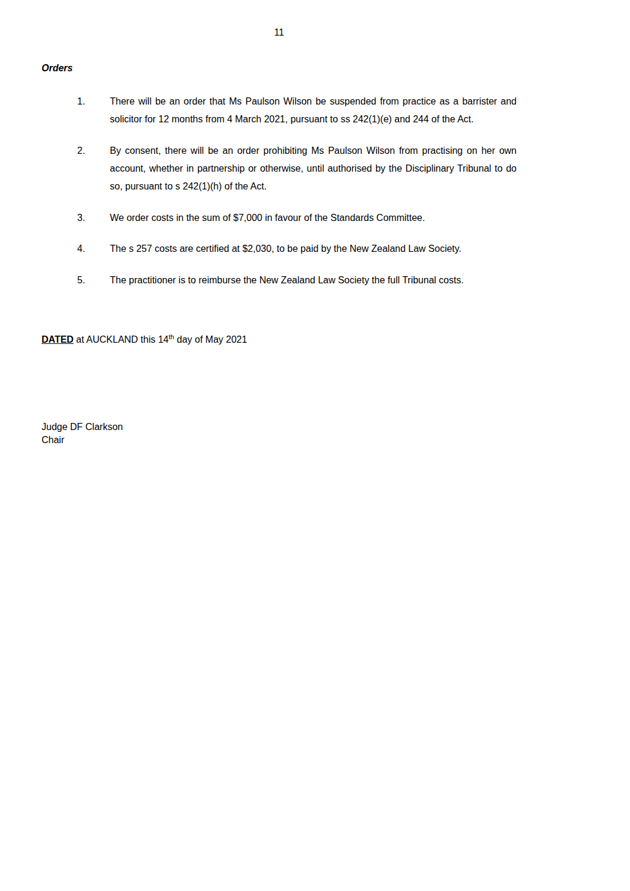11
Orders
There will be an order that Ms Paulson Wilson be suspended from practice as a barrister and solicitor for 12 months from 4 March 2021, pursuant to ss 242(1)(e) and 244 of the Act.
By consent, there will be an order prohibiting Ms Paulson Wilson from practising on her own account, whether in partnership or otherwise, until authorised by the Disciplinary Tribunal to do so, pursuant to s 242(1)(h) of the Act.
We order costs in the sum of $7,000 in favour of the Standards Committee.
The s 257 costs are certified at $2,030, to be paid by the New Zealand Law Society.
The practitioner is to reimburse the New Zealand Law Society the full Tribunal costs.
DATED at AUCKLAND this 14th day of May 2021
Judge DF Clarkson
Chair